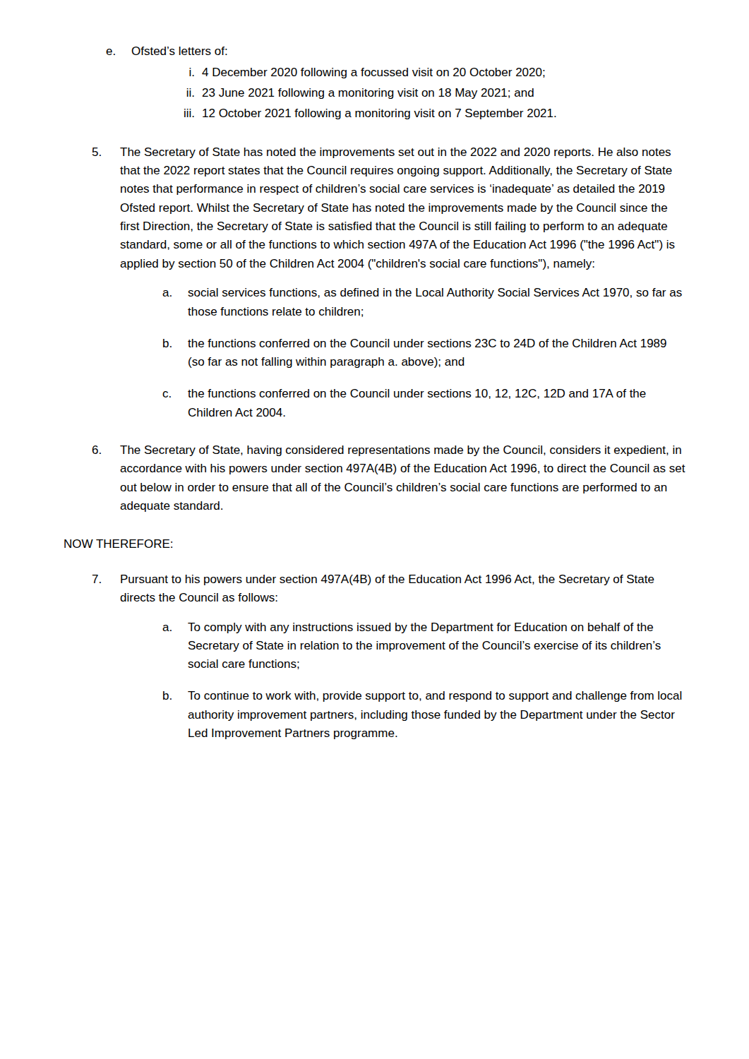e. Ofsted’s letters of:
i. 4 December 2020 following a focussed visit on 20 October 2020;
ii. 23 June 2021 following a monitoring visit on 18 May 2021; and
iii. 12 October 2021 following a monitoring visit on 7 September 2021.
5. The Secretary of State has noted the improvements set out in the 2022 and 2020 reports. He also notes that the 2022 report states that the Council requires ongoing support. Additionally, the Secretary of State notes that performance in respect of children’s social care services is ‘inadequate’ as detailed the 2019 Ofsted report. Whilst the Secretary of State has noted the improvements made by the Council since the first Direction, the Secretary of State is satisfied that the Council is still failing to perform to an adequate standard, some or all of the functions to which section 497A of the Education Act 1996 ("the 1996 Act") is applied by section 50 of the Children Act 2004 ("children's social care functions"), namely:
a. social services functions, as defined in the Local Authority Social Services Act 1970, so far as those functions relate to children;
b. the functions conferred on the Council under sections 23C to 24D of the Children Act 1989 (so far as not falling within paragraph a. above); and
c. the functions conferred on the Council under sections 10, 12, 12C, 12D and 17A of the Children Act 2004.
6. The Secretary of State, having considered representations made by the Council, considers it expedient, in accordance with his powers under section 497A(4B) of the Education Act 1996, to direct the Council as set out below in order to ensure that all of the Council’s children’s social care functions are performed to an adequate standard.
NOW THEREFORE:
7. Pursuant to his powers under section 497A(4B) of the Education Act 1996 Act, the Secretary of State directs the Council as follows:
a. To comply with any instructions issued by the Department for Education on behalf of the Secretary of State in relation to the improvement of the Council’s exercise of its children’s social care functions;
b. To continue to work with, provide support to, and respond to support and challenge from local authority improvement partners, including those funded by the Department under the Sector Led Improvement Partners programme.